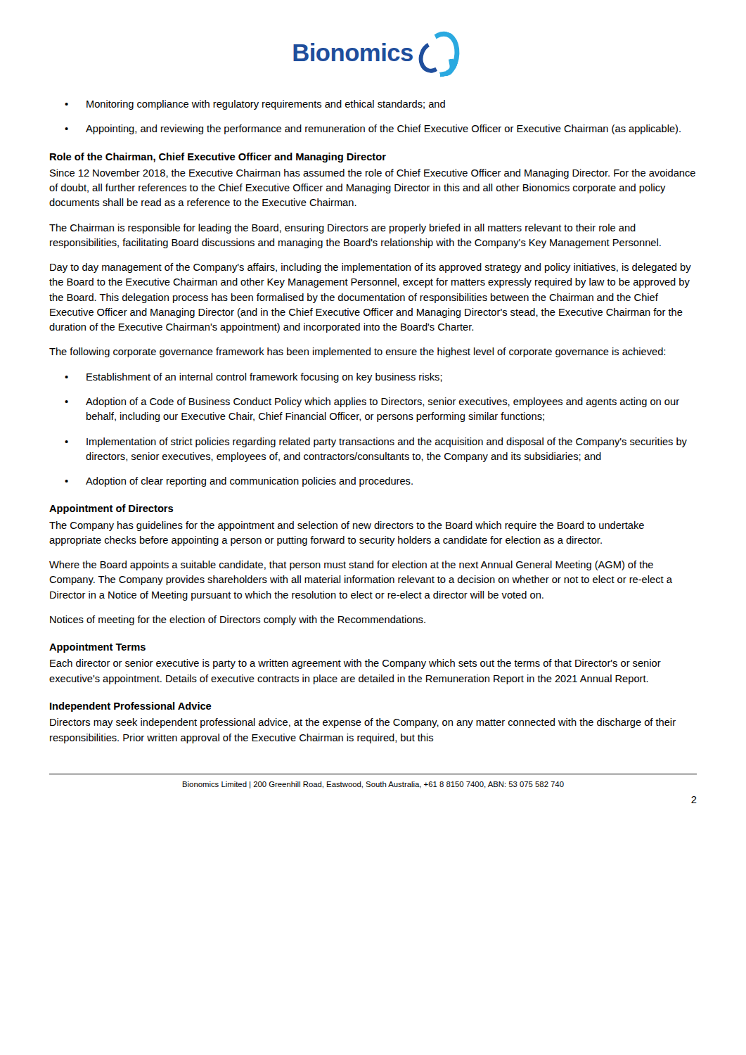Bionomics
Monitoring compliance with regulatory requirements and ethical standards; and
Appointing, and reviewing the performance and remuneration of the Chief Executive Officer or Executive Chairman (as applicable).
Role of the Chairman, Chief Executive Officer and Managing Director
Since 12 November 2018, the Executive Chairman has assumed the role of Chief Executive Officer and Managing Director. For the avoidance of doubt, all further references to the Chief Executive Officer and Managing Director in this and all other Bionomics corporate and policy documents shall be read as a reference to the Executive Chairman.
The Chairman is responsible for leading the Board, ensuring Directors are properly briefed in all matters relevant to their role and responsibilities, facilitating Board discussions and managing the Board's relationship with the Company's Key Management Personnel.
Day to day management of the Company's affairs, including the implementation of its approved strategy and policy initiatives, is delegated by the Board to the Executive Chairman and other Key Management Personnel, except for matters expressly required by law to be approved by the Board. This delegation process has been formalised by the documentation of responsibilities between the Chairman and the Chief Executive Officer and Managing Director (and in the Chief Executive Officer and Managing Director's stead, the Executive Chairman for the duration of the Executive Chairman's appointment) and incorporated into the Board's Charter.
The following corporate governance framework has been implemented to ensure the highest level of corporate governance is achieved:
Establishment of an internal control framework focusing on key business risks;
Adoption of a Code of Business Conduct Policy which applies to Directors, senior executives, employees and agents acting on our behalf, including our Executive Chair, Chief Financial Officer, or persons performing similar functions;
Implementation of strict policies regarding related party transactions and the acquisition and disposal of the Company's securities by directors, senior executives, employees of, and contractors/consultants to, the Company and its subsidiaries; and
Adoption of clear reporting and communication policies and procedures.
Appointment of Directors
The Company has guidelines for the appointment and selection of new directors to the Board which require the Board to undertake appropriate checks before appointing a person or putting forward to security holders a candidate for election as a director.
Where the Board appoints a suitable candidate, that person must stand for election at the next Annual General Meeting (AGM) of the Company. The Company provides shareholders with all material information relevant to a decision on whether or not to elect or re-elect a Director in a Notice of Meeting pursuant to which the resolution to elect or re-elect a director will be voted on.
Notices of meeting for the election of Directors comply with the Recommendations.
Appointment Terms
Each director or senior executive is party to a written agreement with the Company which sets out the terms of that Director's or senior executive's appointment. Details of executive contracts in place are detailed in the Remuneration Report in the 2021 Annual Report.
Independent Professional Advice
Directors may seek independent professional advice, at the expense of the Company, on any matter connected with the discharge of their responsibilities. Prior written approval of the Executive Chairman is required, but this
Bionomics Limited | 200 Greenhill Road, Eastwood, South Australia, +61 8 8150 7400, ABN: 53 075 582 740
2